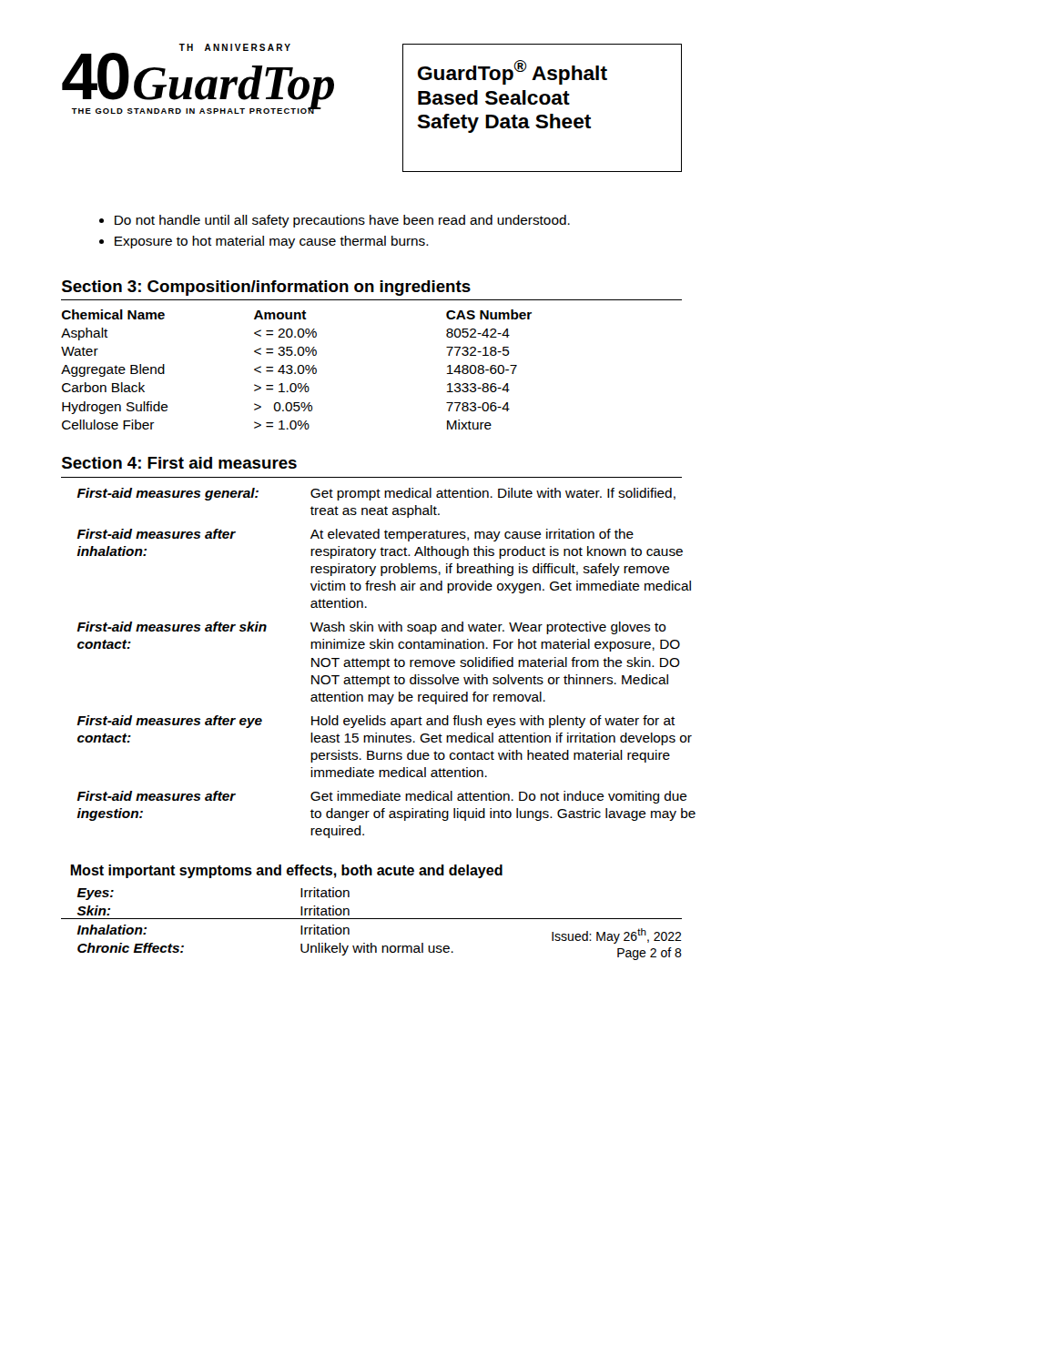TH ANNIVERSARY
40 GuardTop
THE GOLD STANDARD IN ASPHALT PROTECTION
GuardTop® Asphalt Based Sealcoat
Safety Data Sheet
Do not handle until all safety precautions have been read and understood.
Exposure to hot material may cause thermal burns.
Section 3: Composition/information on ingredients
| Chemical Name | Amount | CAS Number |
| --- | --- | --- |
| Asphalt | < = 20.0% | 8052-42-4 |
| Water | < = 35.0% | 7732-18-5 |
| Aggregate Blend | < = 43.0% | 14808-60-7 |
| Carbon Black | > = 1.0% | 1333-86-4 |
| Hydrogen Sulfide | > 0.05% | 7783-06-4 |
| Cellulose Fiber | > = 1.0% | Mixture |
Section 4: First aid measures
| First-aid measures general: | Get prompt medical attention. Dilute with water. If solidified, treat as neat asphalt. |
| First-aid measures after inhalation: | At elevated temperatures, may cause irritation of the respiratory tract. Although this product is not known to cause respiratory problems, if breathing is difficult, safely remove victim to fresh air and provide oxygen. Get immediate medical attention. |
| First-aid measures after skin contact: | Wash skin with soap and water. Wear protective gloves to minimize skin contamination. For hot material exposure, DO NOT attempt to remove solidified material from the skin. DO NOT attempt to dissolve with solvents or thinners. Medical attention may be required for removal. |
| First-aid measures after eye contact: | Hold eyelids apart and flush eyes with plenty of water for at least 15 minutes. Get medical attention if irritation develops or persists. Burns due to contact with heated material require immediate medical attention. |
| First-aid measures after ingestion: | Get immediate medical attention. Do not induce vomiting due to danger of aspirating liquid into lungs. Gastric lavage may be required. |
Most important symptoms and effects, both acute and delayed
| Eyes: | Irritation |
| Skin: | Irritation |
| Inhalation: | Irritation |
| Chronic Effects: | Unlikely with normal use. |
Issued: May 26th, 2022
Page 2 of 8